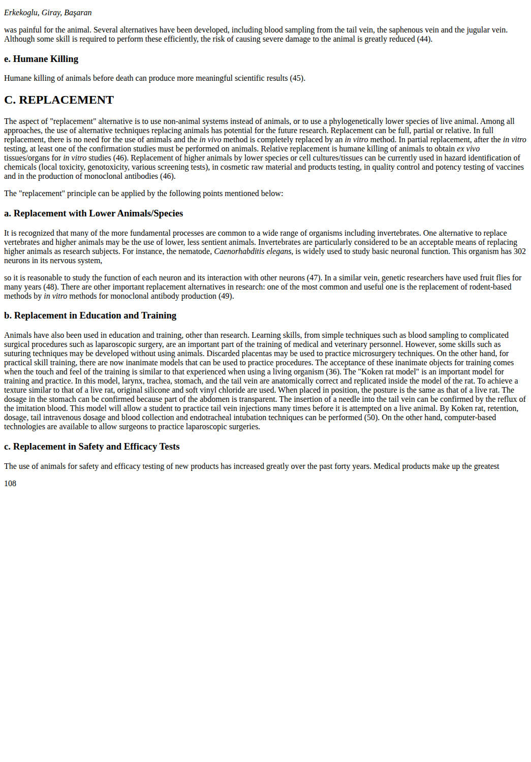Erkekoglu, Giray, Başaran
was painful for the animal. Several alternatives have been developed, including blood sampling from the tail vein, the saphenous vein and the jugular vein. Although some skill is required to perform these efficiently, the risk of causing severe damage to the animal is greatly reduced (44).
e. Humane Killing
Humane killing of animals before death can produce more meaningful scientific results (45).
C. REPLACEMENT
The aspect of "replacement" alternative is to use non-animal systems instead of animals, or to use a phylogenetically lower species of live animal. Among all approaches, the use of alternative techniques replacing animals has potential for the future research. Replacement can be full, partial or relative. In full replacement, there is no need for the use of animals and the in vivo method is completely replaced by an in vitro method. In partial replacement, after the in vitro testing, at least one of the confirmation studies must be performed on animals. Relative replacement is humane killing of animals to obtain ex vivo tissues/organs for in vitro studies (46). Replacement of higher animals by lower species or cell cultures/tissues can be currently used in hazard identification of chemicals (local toxicity, genotoxicity, various screening tests), in cosmetic raw material and products testing, in quality control and potency testing of vaccines and in the production of monoclonal antibodies (46).
The "replacement" principle can be applied by the following points mentioned below:
a. Replacement with Lower Animals/Species
It is recognized that many of the more fundamental processes are common to a wide range of organisms including invertebrates. One alternative to replace vertebrates and higher animals may be the use of lower, less sentient animals. Invertebrates are particularly considered to be an acceptable means of replacing higher animals as research subjects. For instance, the nematode, Caenorhabditis elegans, is widely used to study basic neuronal function. This organism has 302 neurons in its nervous system,
so it is reasonable to study the function of each neuron and its interaction with other neurons (47). In a similar vein, genetic researchers have used fruit flies for many years (48). There are other important replacement alternatives in research: one of the most common and useful one is the replacement of rodent-based methods by in vitro methods for monoclonal antibody production (49).
b. Replacement in Education and Training
Animals have also been used in education and training, other than research. Learning skills, from simple techniques such as blood sampling to complicated surgical procedures such as laparoscopic surgery, are an important part of the training of medical and veterinary personnel. However, some skills such as suturing techniques may be developed without using animals. Discarded placentas may be used to practice microsurgery techniques. On the other hand, for practical skill training, there are now inanimate models that can be used to practice procedures. The acceptance of these inanimate objects for training comes when the touch and feel of the training is similar to that experienced when using a living organism (36). The "Koken rat model" is an important model for training and practice. In this model, larynx, trachea, stomach, and the tail vein are anatomically correct and replicated inside the model of the rat. To achieve a texture similar to that of a live rat, original silicone and soft vinyl chloride are used. When placed in position, the posture is the same as that of a live rat. The dosage in the stomach can be confirmed because part of the abdomen is transparent. The insertion of a needle into the tail vein can be confirmed by the reflux of the imitation blood. This model will allow a student to practice tail vein injections many times before it is attempted on a live animal. By Koken rat, retention, dosage, tail intravenous dosage and blood collection and endotracheal intubation techniques can be performed (50). On the other hand, computer-based technologies are available to allow surgeons to practice laparoscopic surgeries.
c. Replacement in Safety and Efficacy Tests
The use of animals for safety and efficacy testing of new products has increased greatly over the past forty years. Medical products make up the greatest
108